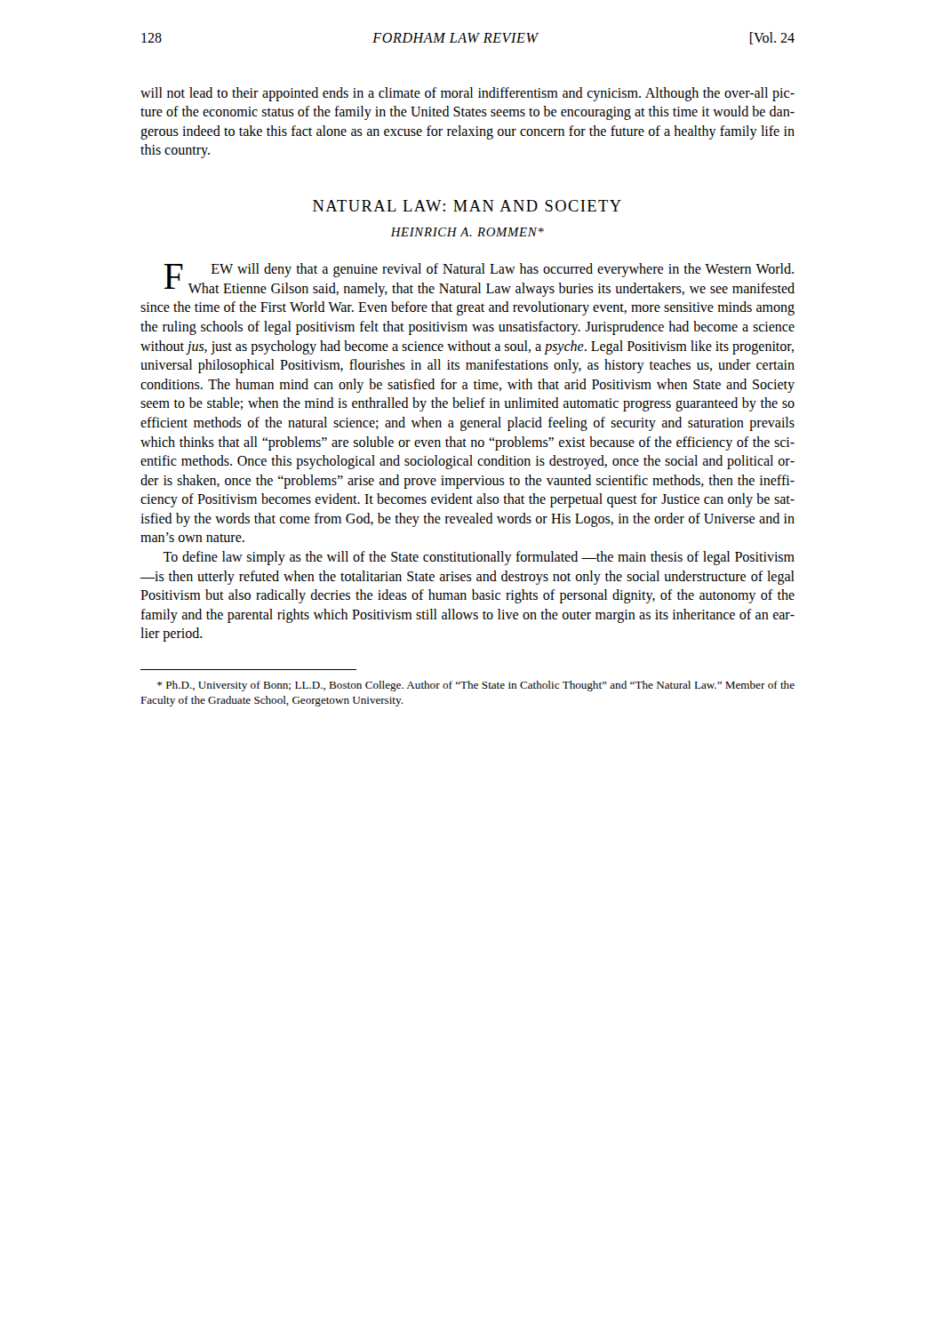128 FORDHAM LAW REVIEW [Vol. 24
will not lead to their appointed ends in a climate of moral indifferentism and cynicism. Although the over-all picture of the economic status of the family in the United States seems to be encouraging at this time it would be dangerous indeed to take this fact alone as an excuse for relaxing our concern for the future of a healthy family life in this country.
NATURAL LAW: MAN AND SOCIETY
HEINRICH A. ROMMEN*
FEW will deny that a genuine revival of Natural Law has occurred everywhere in the Western World. What Etienne Gilson said, namely, that the Natural Law always buries its undertakers, we see manifested since the time of the First World War. Even before that great and revolutionary event, more sensitive minds among the ruling schools of legal positivism felt that positivism was unsatisfactory. Jurisprudence had become a science without jus, just as psychology had become a science without a soul, a psyche. Legal Positivism like its progenitor, universal philosophical Positivism, flourishes in all its manifestations only, as history teaches us, under certain conditions. The human mind can only be satisfied for a time, with that arid Positivism when State and Society seem to be stable; when the mind is enthralled by the belief in unlimited automatic progress guaranteed by the so efficient methods of the natural science; and when a general placid feeling of security and saturation prevails which thinks that all “problems” are soluble or even that no “problems” exist because of the efficiency of the scientific methods. Once this psychological and sociological condition is destroyed, once the social and political order is shaken, once the “problems” arise and prove impervious to the vaunted scientific methods, then the inefficiency of Positivism becomes evident. It becomes evident also that the perpetual quest for Justice can only be satisfied by the words that come from God, be they the revealed words or His Logos, in the order of Universe and in man’s own nature.
To define law simply as the will of the State constitutionally formulated —the main thesis of legal Positivism—is then utterly refuted when the totalitarian State arises and destroys not only the social understructure of legal Positivism but also radically decries the ideas of human basic rights of personal dignity, of the autonomy of the family and the parental rights which Positivism still allows to live on the outer margin as its inheritance of an earlier period.
* Ph.D., University of Bonn; LL.D., Boston College. Author of “The State in Catholic Thought” and “The Natural Law.” Member of the Faculty of the Graduate School, Georgetown University.